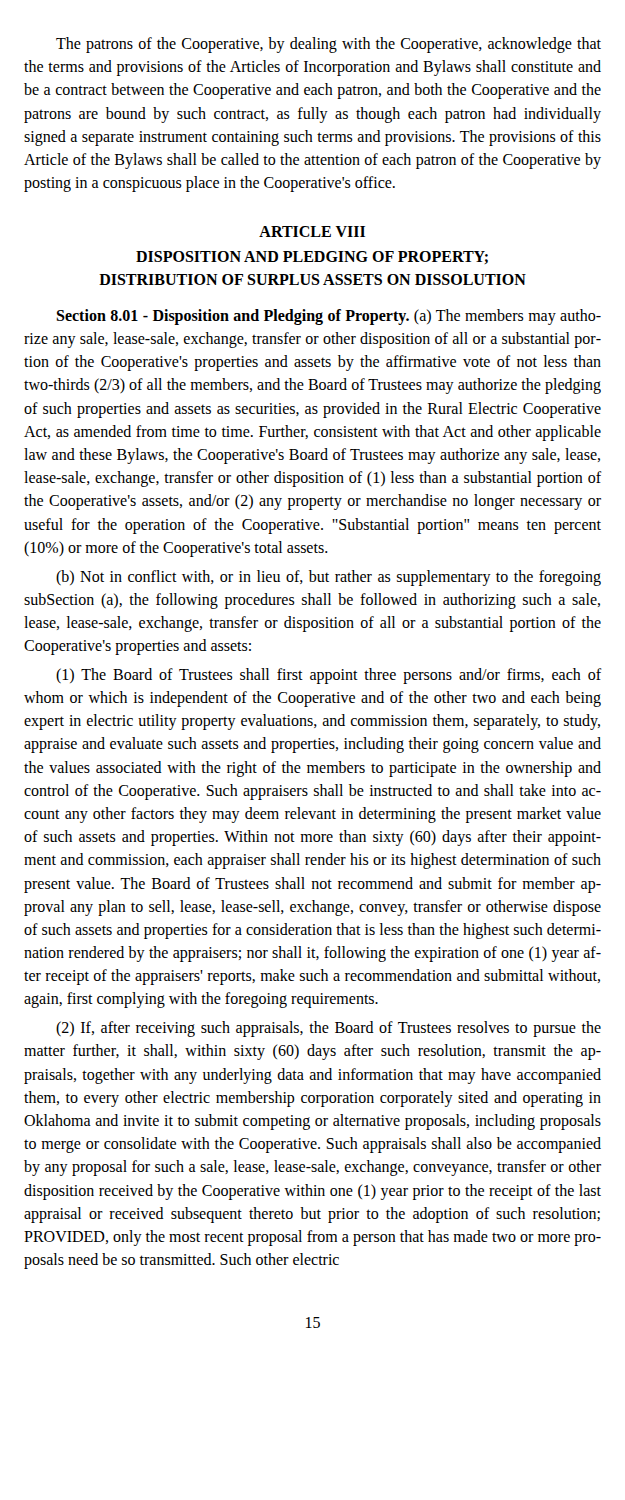The patrons of the Cooperative, by dealing with the Cooperative, acknowledge that the terms and provisions of the Articles of Incorporation and Bylaws shall constitute and be a contract between the Cooperative and each patron, and both the Cooperative and the patrons are bound by such contract, as fully as though each patron had individually signed a separate instrument containing such terms and provisions. The provisions of this Article of the Bylaws shall be called to the attention of each patron of the Cooperative by posting in a conspicuous place in the Cooperative's office.
Article VIII
Disposition and Pledging of Property;
Distribution of Surplus Assets on Dissolution
Section 8.01 - Disposition and Pledging of Property. (a) The members may authorize any sale, lease-sale, exchange, transfer or other disposition of all or a substantial portion of the Cooperative's properties and assets by the affirmative vote of not less than two-thirds (2/3) of all the members, and the Board of Trustees may authorize the pledging of such properties and assets as securities, as provided in the Rural Electric Cooperative Act, as amended from time to time. Further, consistent with that Act and other applicable law and these Bylaws, the Cooperative's Board of Trustees may authorize any sale, lease, lease-sale, exchange, transfer or other disposition of (1) less than a substantial portion of the Cooperative's assets, and/or (2) any property or merchandise no longer necessary or useful for the operation of the Cooperative. "Substantial portion" means ten percent (10%) or more of the Cooperative's total assets.
(b) Not in conflict with, or in lieu of, but rather as supplementary to the foregoing subSection (a), the following procedures shall be followed in authorizing such a sale, lease, lease-sale, exchange, transfer or disposition of all or a substantial portion of the Cooperative's properties and assets:
(1) The Board of Trustees shall first appoint three persons and/or firms, each of whom or which is independent of the Cooperative and of the other two and each being expert in electric utility property evaluations, and commission them, separately, to study, appraise and evaluate such assets and properties, including their going concern value and the values associated with the right of the members to participate in the ownership and control of the Cooperative. Such appraisers shall be instructed to and shall take into account any other factors they may deem relevant in determining the present market value of such assets and properties. Within not more than sixty (60) days after their appointment and commission, each appraiser shall render his or its highest determination of such present value. The Board of Trustees shall not recommend and submit for member approval any plan to sell, lease, lease-sell, exchange, convey, transfer or otherwise dispose of such assets and properties for a consideration that is less than the highest such determination rendered by the appraisers; nor shall it, following the expiration of one (1) year after receipt of the appraisers' reports, make such a recommendation and submittal without, again, first complying with the foregoing requirements.
(2) If, after receiving such appraisals, the Board of Trustees resolves to pursue the matter further, it shall, within sixty (60) days after such resolution, transmit the appraisals, together with any underlying data and information that may have accompanied them, to every other electric membership corporation corporately sited and operating in Oklahoma and invite it to submit competing or alternative proposals, including proposals to merge or consolidate with the Cooperative. Such appraisals shall also be accompanied by any proposal for such a sale, lease, lease-sale, exchange, conveyance, transfer or other disposition received by the Cooperative within one (1) year prior to the receipt of the last appraisal or received subsequent thereto but prior to the adoption of such resolution; PROVIDED, only the most recent proposal from a person that has made two or more proposals need be so transmitted. Such other electric
15